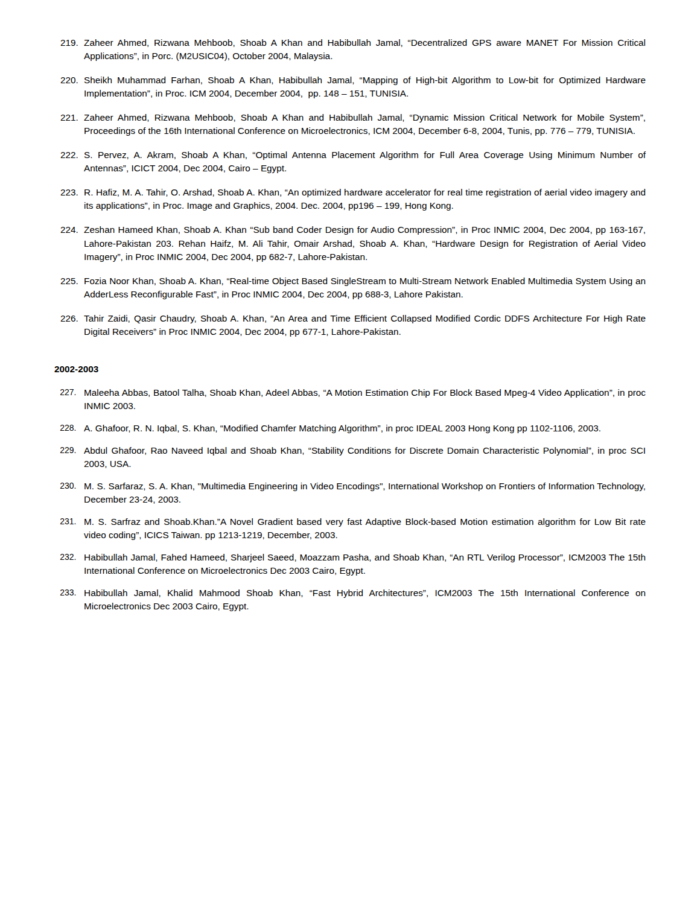219. Zaheer Ahmed, Rizwana Mehboob, Shoab A Khan and Habibullah Jamal, “Decentralized GPS aware MANET For Mission Critical Applications”, in Porc. (M2USIC04), October 2004, Malaysia.
220. Sheikh Muhammad Farhan, Shoab A Khan, Habibullah Jamal, “Mapping of High-bit Algorithm to Low-bit for Optimized Hardware Implementation”, in Proc. ICM 2004, December 2004, pp. 148 – 151, TUNISIA.
221. Zaheer Ahmed, Rizwana Mehboob, Shoab A Khan and Habibullah Jamal, “Dynamic Mission Critical Network for Mobile System”, Proceedings of the 16th International Conference on Microelectronics, ICM 2004, December 6-8, 2004, Tunis, pp. 776 – 779, TUNISIA.
222. S. Pervez, A. Akram, Shoab A Khan, “Optimal Antenna Placement Algorithm for Full Area Coverage Using Minimum Number of Antennas”, ICICT 2004, Dec 2004, Cairo – Egypt.
223. R. Hafiz, M. A. Tahir, O. Arshad, Shoab A. Khan, “An optimized hardware accelerator for real time registration of aerial video imagery and its applications”, in Proc. Image and Graphics, 2004. Dec. 2004, pp196 – 199, Hong Kong.
224. Zeshan Hameed Khan, Shoab A. Khan “Sub band Coder Design for Audio Compression”, in Proc INMIC 2004, Dec 2004, pp 163-167, Lahore-Pakistan 203. Rehan Haifz, M. Ali Tahir, Omair Arshad, Shoab A. Khan, “Hardware Design for Registration of Aerial Video Imagery”, in Proc INMIC 2004, Dec 2004, pp 682-7, Lahore-Pakistan.
225. Fozia Noor Khan, Shoab A. Khan, “Real-time Object Based SingleStream to Multi-Stream Network Enabled Multimedia System Using an AdderLess Reconfigurable Fast”, in Proc INMIC 2004, Dec 2004, pp 688-3, Lahore Pakistan.
226. Tahir Zaidi, Qasir Chaudry, Shoab A. Khan, “An Area and Time Efficient Collapsed Modified Cordic DDFS Architecture For High Rate Digital Receivers” in Proc INMIC 2004, Dec 2004, pp 677-1, Lahore-Pakistan.
2002-2003
227. Maleeha Abbas, Batool Talha, Shoab Khan, Adeel Abbas, “A Motion Estimation Chip For Block Based Mpeg-4 Video Application”, in proc INMIC 2003.
228. A. Ghafoor, R. N. Iqbal, S. Khan, “Modified Chamfer Matching Algorithm”, in proc IDEAL 2003 Hong Kong pp 1102-1106, 2003.
229. Abdul Ghafoor, Rao Naveed Iqbal and Shoab Khan, “Stability Conditions for Discrete Domain Characteristic Polynomial”, in proc SCI 2003, USA.
230. M. S. Sarfaraz, S. A. Khan, "Multimedia Engineering in Video Encodings", International Workshop on Frontiers of Information Technology, December 23-24, 2003.
231. M. S. Sarfraz and Shoab.Khan.”A Novel Gradient based very fast Adaptive Block-based Motion estimation algorithm for Low Bit rate video coding”, ICICS Taiwan. pp 1213-1219, December, 2003.
232. Habibullah Jamal, Fahed Hameed, Sharjeel Saeed, Moazzam Pasha, and Shoab Khan, “An RTL Verilog Processor”, ICM2003 The 15th International Conference on Microelectronics Dec 2003 Cairo, Egypt.
233. Habibullah Jamal, Khalid Mahmood Shoab Khan, “Fast Hybrid Architectures”, ICM2003 The 15th International Conference on Microelectronics Dec 2003 Cairo, Egypt.